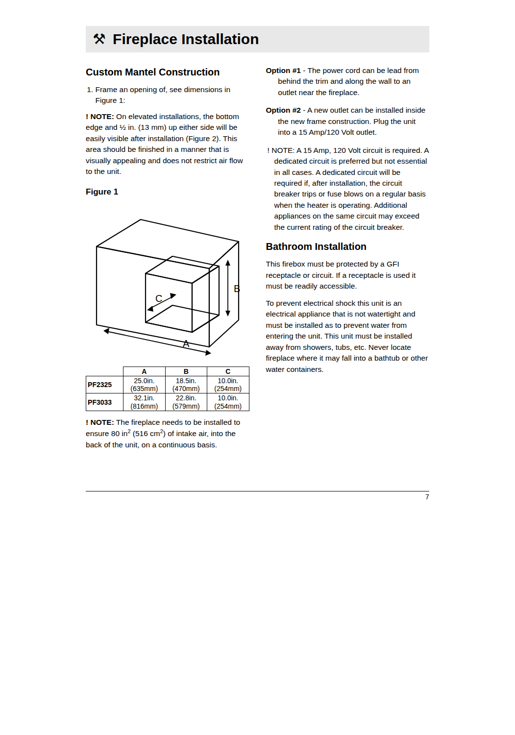⚒
Fireplace Installation
Custom Mantel Construction
Frame an opening of, see dimensions in Figure 1:
! NOTE: On elevated installations, the bottom edge and ½ in. (13 mm) up either side will be easily visible after installation (Figure 2). This area should be finished in a manner that is visually appealing and does not restrict air flow to the unit.
Figure 1
B C A
| | A | B | C |
| --- | --- | --- | --- |
| PF2325 | 25.0in. (635mm) | 18.5in. (470mm) | 10.0in. (254mm) |
| PF3033 | 32.1in. (816mm) | 22.8in. (579mm) | 10.0in. (254mm) |
! NOTE: The fireplace needs to be installed to ensure 80 in2 (516 cm2) of intake air, into the back of the unit, on a continuous basis.
Option #1 - The power cord can be lead from behind the trim and along the wall to an outlet near the fireplace.
Option #2 - A new outlet can be installed inside the new frame construction. Plug the unit into a 15 Amp/120 Volt outlet.
! NOTE: A 15 Amp, 120 Volt circuit is required. A dedicated circuit is preferred but not essential in all cases. A dedicated circuit will be required if, after installation, the circuit breaker trips or fuse blows on a regular basis when the heater is operating. Additional appliances on the same circuit may exceed the current rating of the circuit breaker.
Bathroom Installation
This firebox must be protected by a GFI receptacle or circuit. If a receptacle is used it must be readily accessible.
To prevent electrical shock this unit is an electrical appliance that is not watertight and must be installed as to prevent water from entering the unit. This unit must be installed away from showers, tubs, etc. Never locate fireplace where it may fall into a bathtub or other water containers.
7